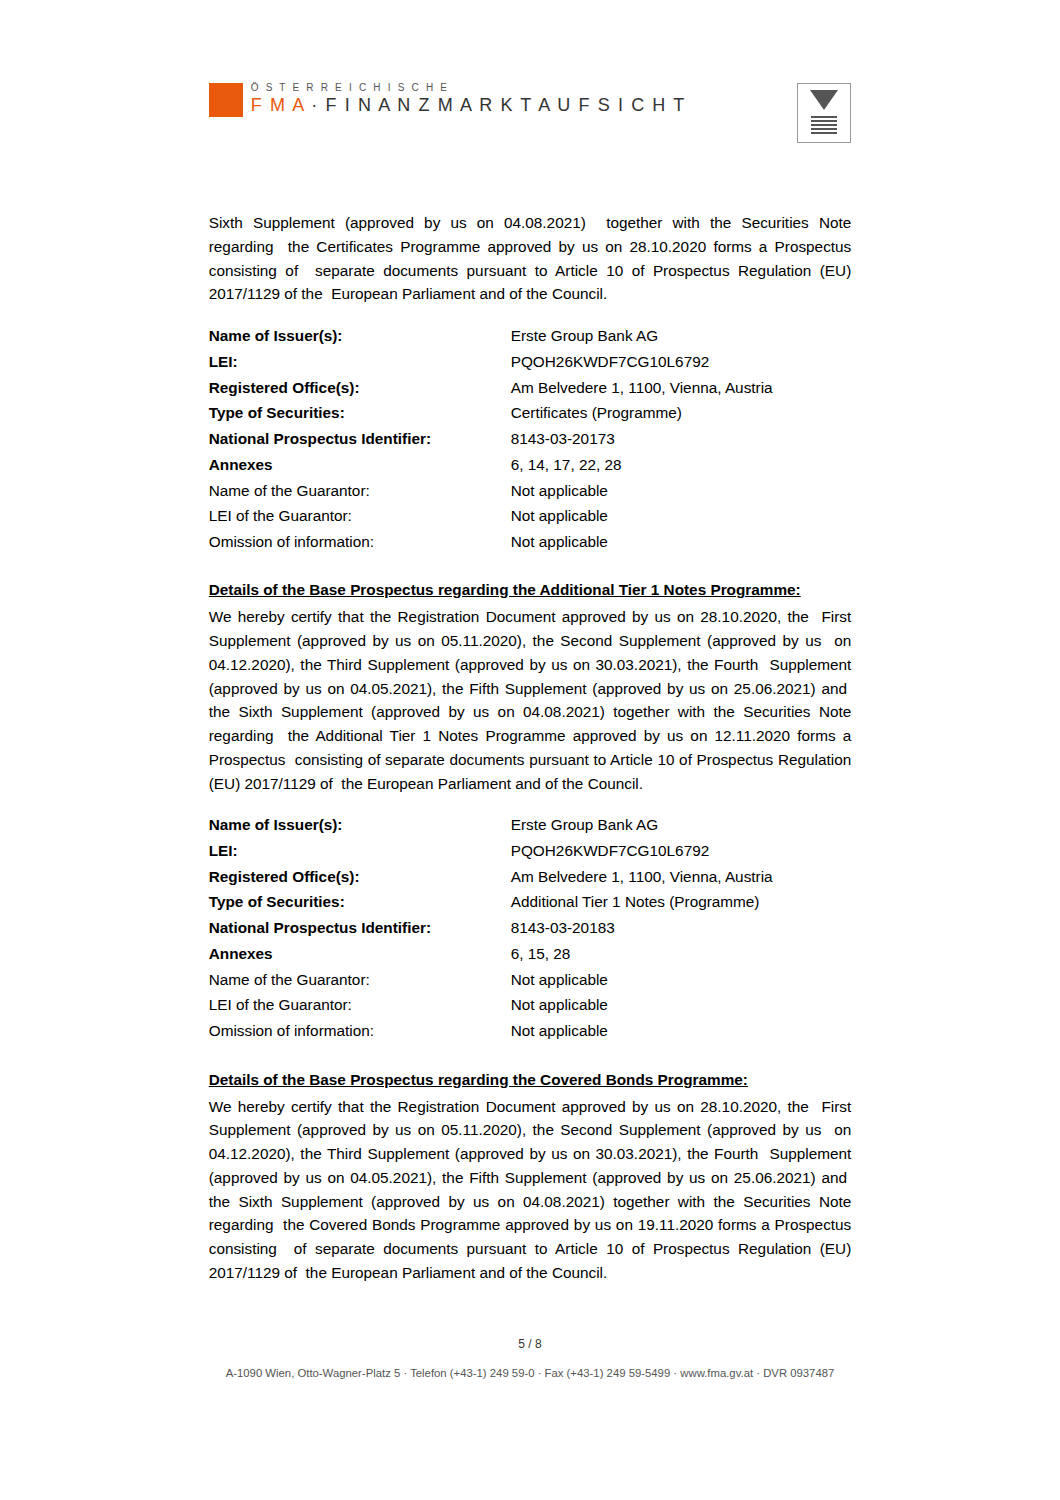Ö S T E R R E I C H I S C H E
F M A · F I N A N Z M A R K T A U F S I C H T
Sixth Supplement (approved by us on 04.08.2021) together with the Securities Note regarding the Certificates Programme approved by us on 28.10.2020 forms a Prospectus consisting of separate documents pursuant to Article 10 of Prospectus Regulation (EU) 2017/1129 of the European Parliament and of the Council.
| Name of Issuer(s): | Erste Group Bank AG |
| LEI: | PQOH26KWDF7CG10L6792 |
| Registered Office(s): | Am Belvedere 1, 1100, Vienna, Austria |
| Type of Securities: | Certificates (Programme) |
| National Prospectus Identifier: | 8143-03-20173 |
| Annexes | 6, 14, 17, 22, 28 |
| Name of the Guarantor: | Not applicable |
| LEI of the Guarantor: | Not applicable |
| Omission of information: | Not applicable |
Details of the Base Prospectus regarding the Additional Tier 1 Notes Programme:
We hereby certify that the Registration Document approved by us on 28.10.2020, the First Supplement (approved by us on 05.11.2020), the Second Supplement (approved by us on 04.12.2020), the Third Supplement (approved by us on 30.03.2021), the Fourth Supplement (approved by us on 04.05.2021), the Fifth Supplement (approved by us on 25.06.2021) and the Sixth Supplement (approved by us on 04.08.2021) together with the Securities Note regarding the Additional Tier 1 Notes Programme approved by us on 12.11.2020 forms a Prospectus consisting of separate documents pursuant to Article 10 of Prospectus Regulation (EU) 2017/1129 of the European Parliament and of the Council.
| Name of Issuer(s): | Erste Group Bank AG |
| LEI: | PQOH26KWDF7CG10L6792 |
| Registered Office(s): | Am Belvedere 1, 1100, Vienna, Austria |
| Type of Securities: | Additional Tier 1 Notes (Programme) |
| National Prospectus Identifier: | 8143-03-20183 |
| Annexes | 6, 15, 28 |
| Name of the Guarantor: | Not applicable |
| LEI of the Guarantor: | Not applicable |
| Omission of information: | Not applicable |
Details of the Base Prospectus regarding the Covered Bonds Programme:
We hereby certify that the Registration Document approved by us on 28.10.2020, the First Supplement (approved by us on 05.11.2020), the Second Supplement (approved by us on 04.12.2020), the Third Supplement (approved by us on 30.03.2021), the Fourth Supplement (approved by us on 04.05.2021), the Fifth Supplement (approved by us on 25.06.2021) and the Sixth Supplement (approved by us on 04.08.2021) together with the Securities Note regarding the Covered Bonds Programme approved by us on 19.11.2020 forms a Prospectus consisting of separate documents pursuant to Article 10 of Prospectus Regulation (EU) 2017/1129 of the European Parliament and of the Council.
5 / 8
A-1090 Wien, Otto-Wagner-Platz 5 · Telefon (+43-1) 249 59-0 · Fax (+43-1) 249 59-5499 · www.fma.gv.at · DVR 0937487